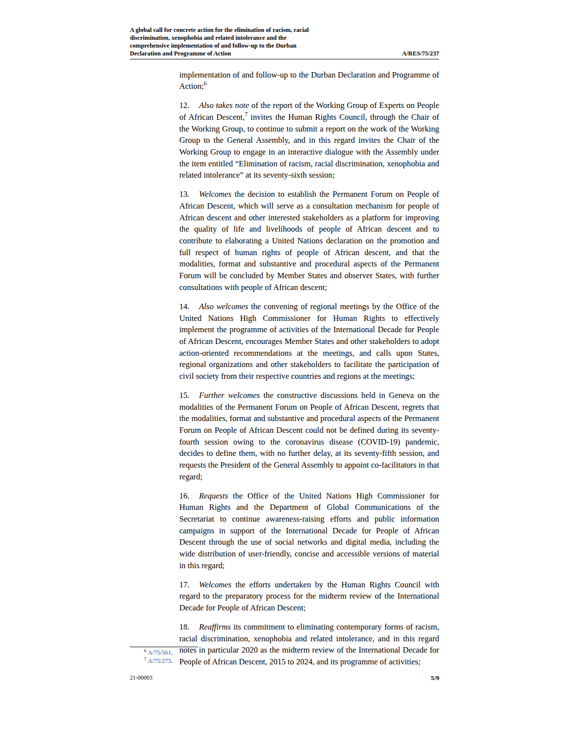A global call for concrete action for the elimination of racism, racial
discrimination, xenophobia and related intolerance and the
comprehensive implementation of and follow-up to the Durban
Declaration and Programme of Action
A/RES/75/237
implementation of and follow-up to the Durban Declaration and Programme of Action;6
12. Also takes note of the report of the Working Group of Experts on People of African Descent,7 invites the Human Rights Council, through the Chair of the Working Group, to continue to submit a report on the work of the Working Group to the General Assembly, and in this regard invites the Chair of the Working Group to engage in an interactive dialogue with the Assembly under the item entitled “Elimination of racism, racial discrimination, xenophobia and related intolerance” at its seventy-sixth session;
13. Welcomes the decision to establish the Permanent Forum on People of African Descent, which will serve as a consultation mechanism for people of African descent and other interested stakeholders as a platform for improving the quality of life and livelihoods of people of African descent and to contribute to elaborating a United Nations declaration on the promotion and full respect of human rights of people of African descent, and that the modalities, format and substantive and procedural aspects of the Permanent Forum will be concluded by Member States and observer States, with further consultations with people of African descent;
14. Also welcomes the convening of regional meetings by the Office of the United Nations High Commissioner for Human Rights to effectively implement the programme of activities of the International Decade for People of African Descent, encourages Member States and other stakeholders to adopt action-oriented recommendations at the meetings, and calls upon States, regional organizations and other stakeholders to facilitate the participation of civil society from their respective countries and regions at the meetings;
15. Further welcomes the constructive discussions held in Geneva on the modalities of the Permanent Forum on People of African Descent, regrets that the modalities, format and substantive and procedural aspects of the Permanent Forum on People of African Descent could not be defined during its seventy-fourth session owing to the coronavirus disease (COVID-19) pandemic, decides to define them, with no further delay, at its seventy-fifth session, and requests the President of the General Assembly to appoint co-facilitators in that regard;
16. Requests the Office of the United Nations High Commissioner for Human Rights and the Department of Global Communications of the Secretariat to continue awareness-raising efforts and public information campaigns in support of the International Decade for People of African Descent through the use of social networks and digital media, including the wide distribution of user-friendly, concise and accessible versions of material in this regard;
17. Welcomes the efforts undertaken by the Human Rights Council with regard to the preparatory process for the midterm review of the International Decade for People of African Descent;
18. Reaffirms its commitment to eliminating contemporary forms of racism, racial discrimination, xenophobia and related intolerance, and in this regard notes in particular 2020 as the midterm review of the International Decade for People of African Descent, 2015 to 2024, and its programme of activities;
6 A/75/561.
7 A/75/275.
21-00003
5/9